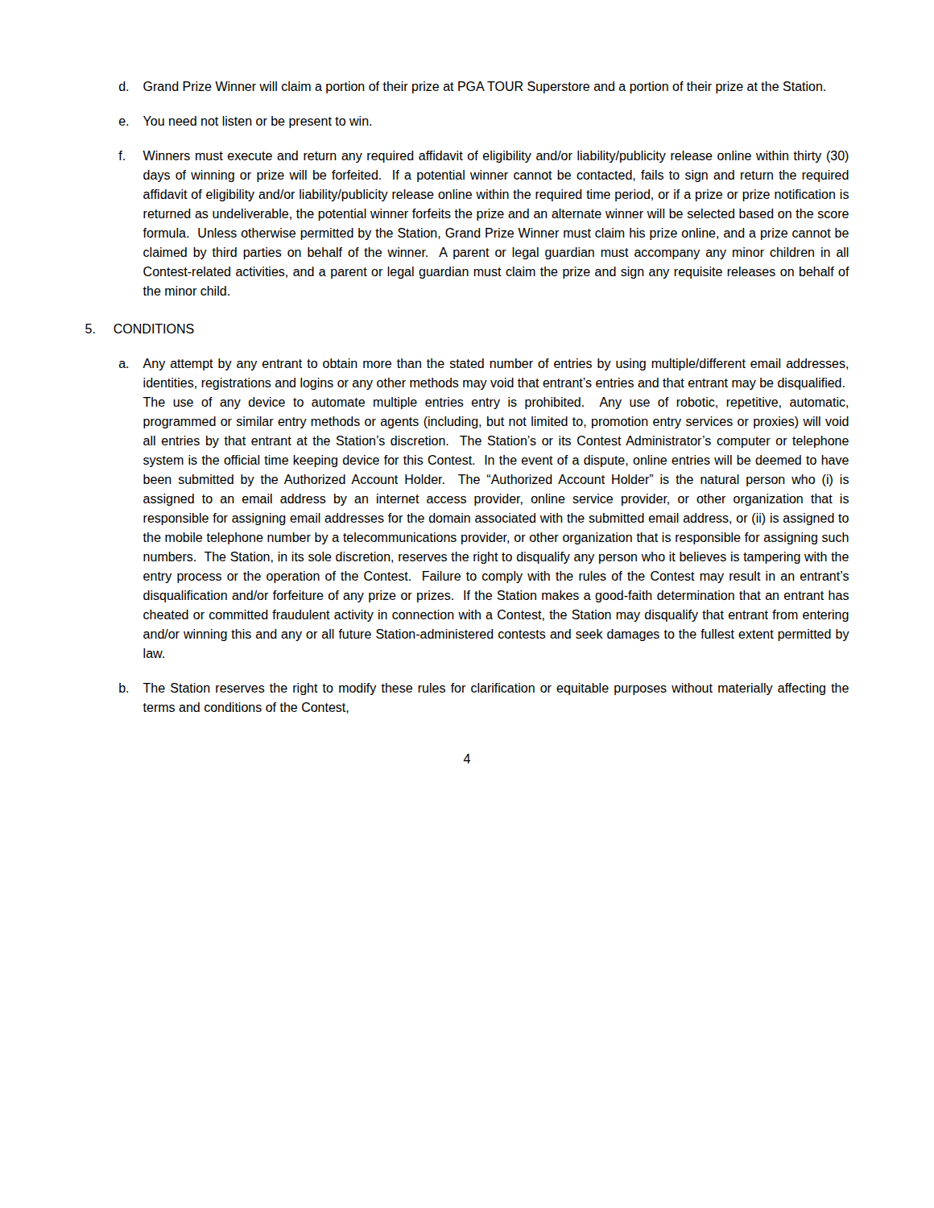d. Grand Prize Winner will claim a portion of their prize at PGA TOUR Superstore and a portion of their prize at the Station.
e. You need not listen or be present to win.
f. Winners must execute and return any required affidavit of eligibility and/or liability/publicity release online within thirty (30) days of winning or prize will be forfeited. If a potential winner cannot be contacted, fails to sign and return the required affidavit of eligibility and/or liability/publicity release online within the required time period, or if a prize or prize notification is returned as undeliverable, the potential winner forfeits the prize and an alternate winner will be selected based on the score formula. Unless otherwise permitted by the Station, Grand Prize Winner must claim his prize online, and a prize cannot be claimed by third parties on behalf of the winner. A parent or legal guardian must accompany any minor children in all Contest-related activities, and a parent or legal guardian must claim the prize and sign any requisite releases on behalf of the minor child.
5. CONDITIONS
a. Any attempt by any entrant to obtain more than the stated number of entries by using multiple/different email addresses, identities, registrations and logins or any other methods may void that entrant’s entries and that entrant may be disqualified. The use of any device to automate multiple entries entry is prohibited. Any use of robotic, repetitive, automatic, programmed or similar entry methods or agents (including, but not limited to, promotion entry services or proxies) will void all entries by that entrant at the Station’s discretion. The Station’s or its Contest Administrator’s computer or telephone system is the official time keeping device for this Contest. In the event of a dispute, online entries will be deemed to have been submitted by the Authorized Account Holder. The “Authorized Account Holder” is the natural person who (i) is assigned to an email address by an internet access provider, online service provider, or other organization that is responsible for assigning email addresses for the domain associated with the submitted email address, or (ii) is assigned to the mobile telephone number by a telecommunications provider, or other organization that is responsible for assigning such numbers. The Station, in its sole discretion, reserves the right to disqualify any person who it believes is tampering with the entry process or the operation of the Contest. Failure to comply with the rules of the Contest may result in an entrant’s disqualification and/or forfeiture of any prize or prizes. If the Station makes a good-faith determination that an entrant has cheated or committed fraudulent activity in connection with a Contest, the Station may disqualify that entrant from entering and/or winning this and any or all future Station-administered contests and seek damages to the fullest extent permitted by law.
b. The Station reserves the right to modify these rules for clarification or equitable purposes without materially affecting the terms and conditions of the Contest,
4